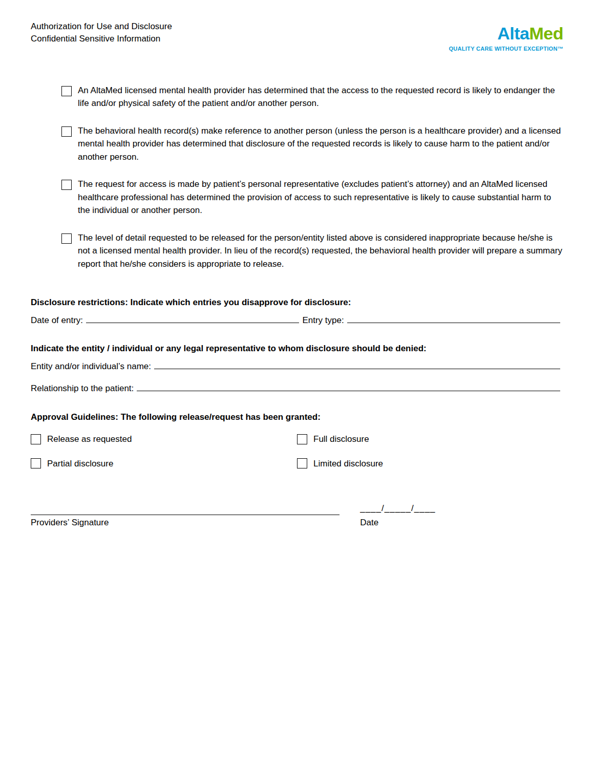Authorization for Use and Disclosure
Confidential Sensitive Information
Alta Med
QUALITY CARE WITHOUT EXCEPTION™
An AltaMed licensed mental health provider has determined that the access to the requested record is likely to endanger the life and/or physical safety of the patient and/or another person.
The behavioral health record(s) make reference to another person (unless the person is a healthcare provider) and a licensed mental health provider has determined that disclosure of the requested records is likely to cause harm to the patient and/or another person.
The request for access is made by patient’s personal representative (excludes patient’s attorney) and an AltaMed licensed healthcare professional has determined the provision of access to such representative is likely to cause substantial harm to the individual or another person.
The level of detail requested to be released for the person/entity listed above is considered inappropriate because he/she is not a licensed mental health provider. In lieu of the record(s) requested, the behavioral health provider will prepare a summary report that he/she considers is appropriate to release.
Disclosure restrictions: Indicate which entries you disapprove for disclosure:
Date of entry: Entry type:
Indicate the entity / individual or any legal representative to whom disclosure should be denied:
Entity and/or individual’s name:
Relationship to the patient:
Approval Guidelines: The following release/request has been granted:
Release as requested
Full disclosure
Partial disclosure
Limited disclosure
____/_____/____
Providers’ Signature
Date